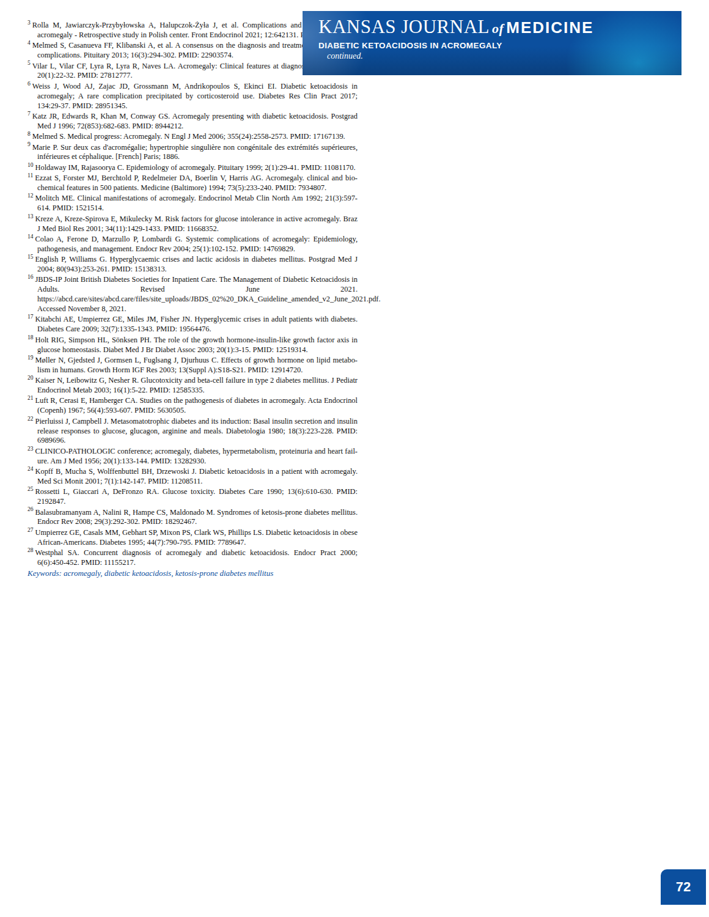KANSAS JOURNAL of MEDICINE
DIABETIC KETOACIDOSIS IN ACROMEGALY
continued.
3Rolla M, Jawiarczyk-Przybyłowska A, Halupczok-Żyła J, et al. Complications and comorbidities of acromegaly - Retrospective study in Polish center. Front Endocrinol 2021; 12:642131. PMID: 33796075.
4Melmed S, Casanueva FF, Klibanski A, et al. A consensus on the diagnosis and treatment of acromegaly complications. Pituitary 2013; 16(3):294-302. PMID: 22903574.
5Vilar L, Vilar CF, Lyra R, Lyra R, Naves LA. Acromegaly: Clinical features at diagnosis. Pituitary2017; 20(1):22-32. PMID: 27812777.
6Weiss J, Wood AJ, Zajac JD, Grossmann M, Andrikopoulos S, Ekinci EI. Diabetic ketoacidosis in acromegaly; A rare complication precipitated by corticosteroid use. Diabetes Res Clin Pract 2017; 134:29-37. PMID: 28951345.
7Katz JR, Edwards R, Khan M, Conway GS. Acromegaly presenting with diabetic ketoacidosis. Postgrad Med J 1996; 72(853):682-683. PMID: 8944212.
8Melmed S. Medical progress: Acromegaly. N Engl J Med 2006; 355(24):2558-2573. PMID: 17167139.
9Marie P. Sur deux cas d'acromégalie; hypertrophie singulière non congénitale des extrémités supérieures, inférieures et céphalique. [French] Paris; 1886.
10Holdaway IM, Rajasoorya C. Epidemiology of acromegaly. Pituitary 1999; 2(1):29-41. PMID: 11081170.
11Ezzat S, Forster MJ, Berchtold P, Redelmeier DA, Boerlin V, Harris AG. Acromegaly. clinical and biochemical features in 500 patients. Medicine (Baltimore) 1994; 73(5):233-240. PMID: 7934807.
12Molitch ME. Clinical manifestations of acromegaly. Endocrinol Metab Clin North Am 1992; 21(3):597-614. PMID: 1521514.
13Kreze A, Kreze-Spirova E, Mikulecky M. Risk factors for glucose intolerance in active acromegaly. Braz J Med Biol Res 2001; 34(11):1429-1433. PMID: 11668352.
14Colao A, Ferone D, Marzullo P, Lombardi G. Systemic complications of acromegaly: Epidemiology, pathogenesis, and management. Endocr Rev 2004; 25(1):102-152. PMID: 14769829.
15English P, Williams G. Hyperglycaemic crises and lactic acidosis in diabetes mellitus. Postgrad Med J 2004; 80(943):253-261. PMID: 15138313.
16JBDS-IP Joint British Diabetes Societies for Inpatient Care. The Management of Diabetic Ketoacidosis in Adults. Revised June 2021. https://abcd.care/sites/abcd.care/files/site_uploads/JBDS_02%20_DKA_Guideline_amended_v2_June_2021.pdf. Accessed November 8, 2021.
17Kitabchi AE, Umpierrez GE, Miles JM, Fisher JN. Hyperglycemic crises in adult patients with diabetes. Diabetes Care 2009; 32(7):1335-1343. PMID: 19564476.
18Holt RIG, Simpson HL, Sönksen PH. The role of the growth hormone-insulin-like growth factor axis in glucose homeostasis. Diabet Med J Br Diabet Assoc 2003; 20(1):3-15. PMID: 12519314.
19Møller N, Gjedsted J, Gormsen L, Fuglsang J, Djurhuus C. Effects of growth hormone on lipid metabolism in humans. Growth Horm IGF Res 2003; 13(Suppl A):S18-S21. PMID: 12914720.
20Kaiser N, Leibowitz G, Nesher R. Glucotoxicity and beta-cell failure in type 2 diabetes mellitus. J Pediatr Endocrinol Metab 2003; 16(1):5-22. PMID: 12585335.
21Luft R, Cerasi E, Hamberger CA. Studies on the pathogenesis of diabetes in acromegaly. Acta Endocrinol (Copenh) 1967; 56(4):593-607. PMID: 5630505.
22Pierluissi J, Campbell J. Metasomatotrophic diabetes and its induction: Basal insulin secretion and insulin release responses to glucose, glucagon, arginine and meals. Diabetologia 1980; 18(3):223-228. PMID: 6989696.
23CLINICO-PATHOLOGIC conference; acromegaly, diabetes, hypermetabolism, proteinuria and heart failure. Am J Med 1956; 20(1):133-144. PMID: 13282930.
24Kopff B, Mucha S, Wolffenbuttel BH, Drzewoski J. Diabetic ketoacidosis in a patient with acromegaly. Med Sci Monit 2001; 7(1):142-147. PMID: 11208511.
25Rossetti L, Giaccari A, DeFronzo RA. Glucose toxicity. Diabetes Care 1990; 13(6):610-630. PMID: 2192847.
26Balasubramanyam A, Nalini R, Hampe CS, Maldonado M. Syndromes of ketosis-prone diabetes mellitus. Endocr Rev 2008; 29(3):292-302. PMID: 18292467.
27Umpierrez GE, Casals MM, Gebhart SP, Mixon PS, Clark WS, Phillips LS. Diabetic ketoacidosis in obese African-Americans. Diabetes 1995; 44(7):790-795. PMID: 7789647.
28Westphal SA. Concurrent diagnosis of acromegaly and diabetic ketoacidosis. Endocr Pract 2000; 6(6):450-452. PMID: 11155217.
Keywords: acromegaly, diabetic ketoacidosis, ketosis-prone diabetes mellitus
72